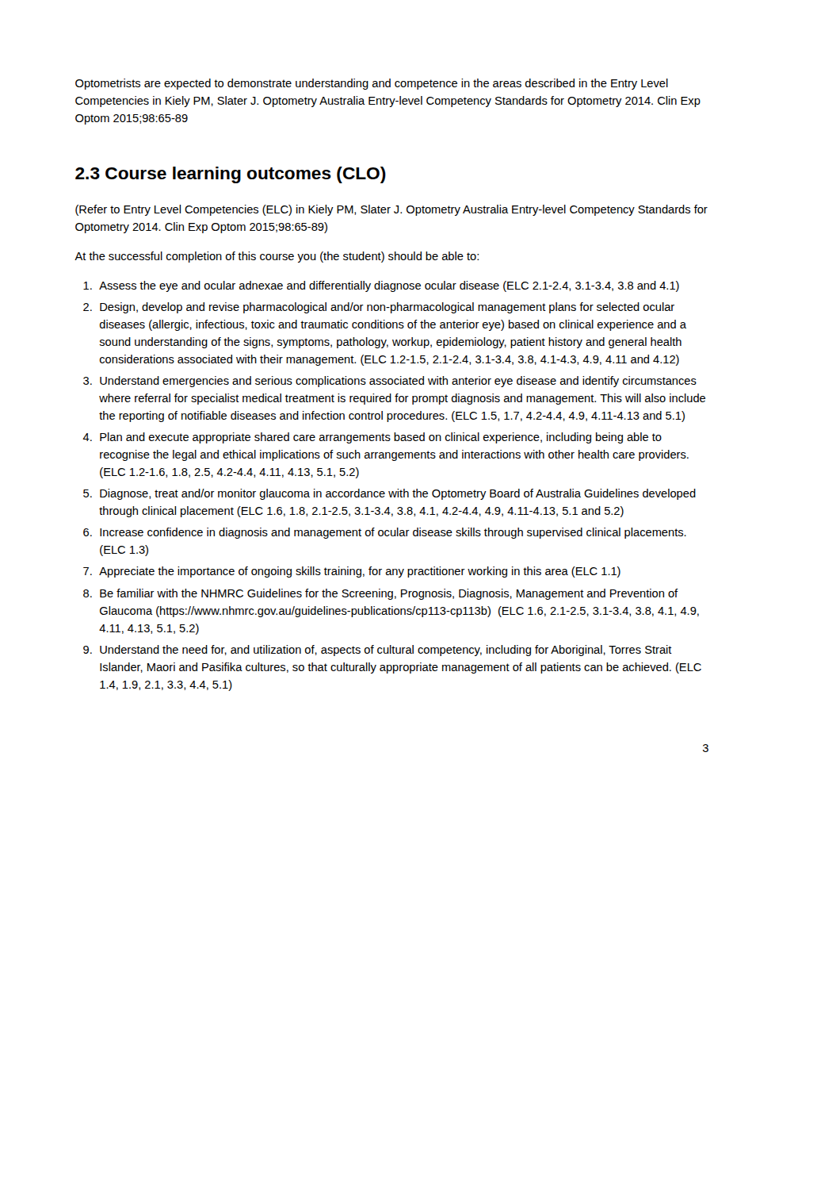Optometrists are expected to demonstrate understanding and competence in the areas described in the Entry Level Competencies in Kiely PM, Slater J. Optometry Australia Entry-level Competency Standards for Optometry 2014. Clin Exp Optom 2015;98:65-89
2.3 Course learning outcomes (CLO)
(Refer to Entry Level Competencies (ELC) in Kiely PM, Slater J. Optometry Australia Entry-level Competency Standards for Optometry 2014. Clin Exp Optom 2015;98:65-89)
At the successful completion of this course you (the student) should be able to:
Assess the eye and ocular adnexae and differentially diagnose ocular disease (ELC 2.1-2.4, 3.1-3.4, 3.8 and 4.1)
Design, develop and revise pharmacological and/or non-pharmacological management plans for selected ocular diseases (allergic, infectious, toxic and traumatic conditions of the anterior eye) based on clinical experience and a sound understanding of the signs, symptoms, pathology, workup, epidemiology, patient history and general health considerations associated with their management. (ELC 1.2-1.5, 2.1-2.4, 3.1-3.4, 3.8, 4.1-4.3, 4.9, 4.11 and 4.12)
Understand emergencies and serious complications associated with anterior eye disease and identify circumstances where referral for specialist medical treatment is required for prompt diagnosis and management. This will also include the reporting of notifiable diseases and infection control procedures. (ELC 1.5, 1.7, 4.2-4.4, 4.9, 4.11-4.13 and 5.1)
Plan and execute appropriate shared care arrangements based on clinical experience, including being able to recognise the legal and ethical implications of such arrangements and interactions with other health care providers. (ELC 1.2-1.6, 1.8, 2.5, 4.2-4.4, 4.11, 4.13, 5.1, 5.2)
Diagnose, treat and/or monitor glaucoma in accordance with the Optometry Board of Australia Guidelines developed through clinical placement (ELC 1.6, 1.8, 2.1-2.5, 3.1-3.4, 3.8, 4.1, 4.2-4.4, 4.9, 4.11-4.13, 5.1 and 5.2)
Increase confidence in diagnosis and management of ocular disease skills through supervised clinical placements. (ELC 1.3)
Appreciate the importance of ongoing skills training, for any practitioner working in this area (ELC 1.1)
Be familiar with the NHMRC Guidelines for the Screening, Prognosis, Diagnosis, Management and Prevention of Glaucoma (https://www.nhmrc.gov.au/guidelines-publications/cp113-cp113b) (ELC 1.6, 2.1-2.5, 3.1-3.4, 3.8, 4.1, 4.9, 4.11, 4.13, 5.1, 5.2)
Understand the need for, and utilization of, aspects of cultural competency, including for Aboriginal, Torres Strait Islander, Maori and Pasifika cultures, so that culturally appropriate management of all patients can be achieved. (ELC 1.4, 1.9, 2.1, 3.3, 4.4, 5.1)
3